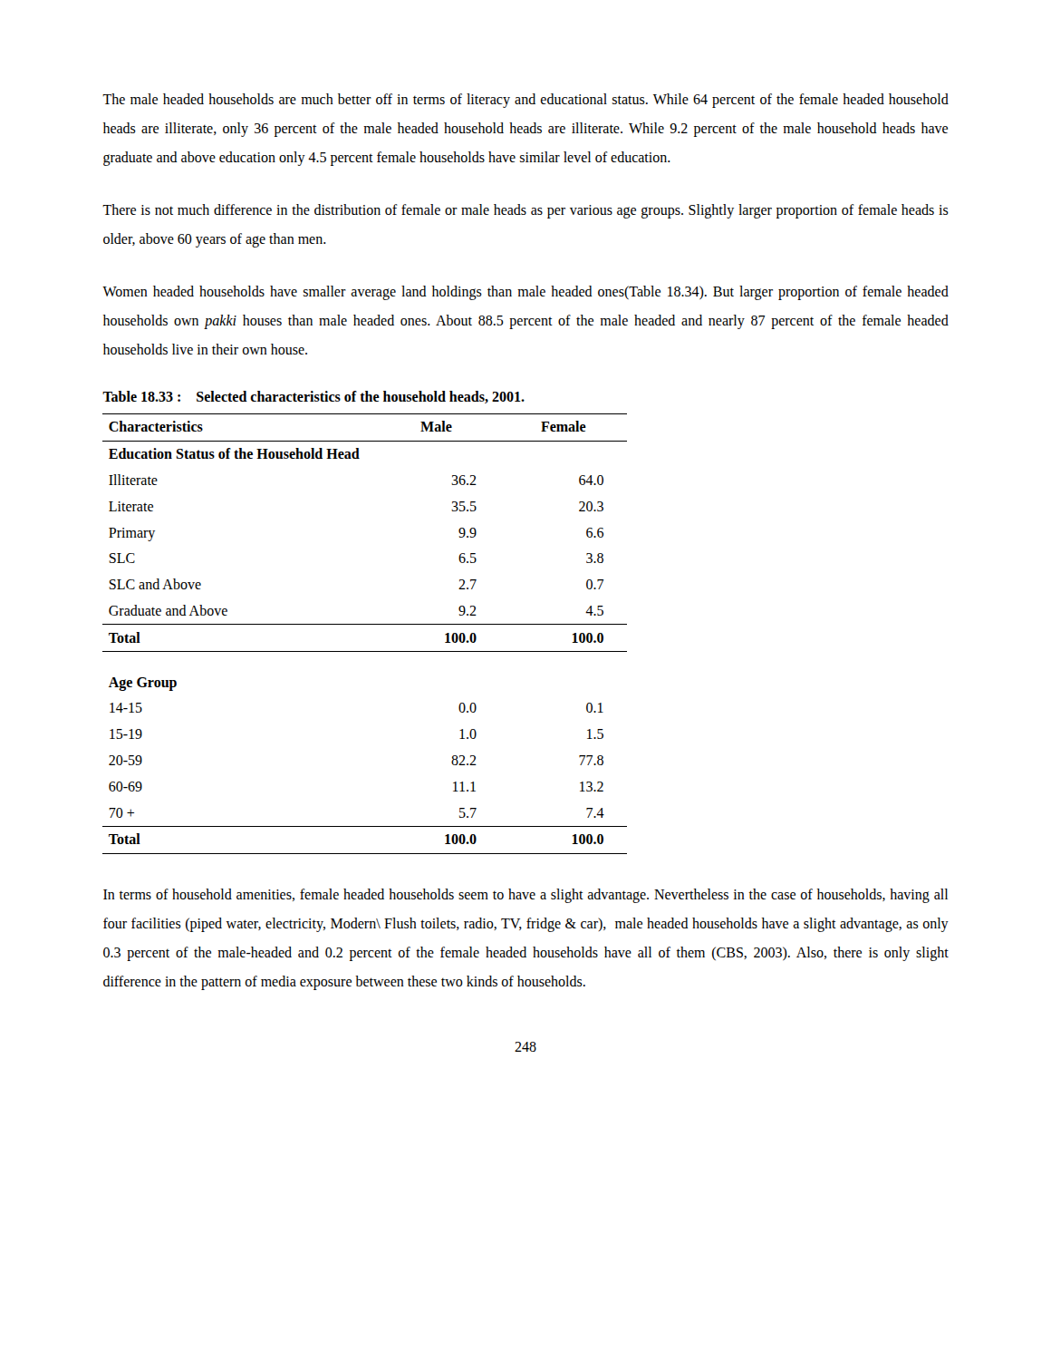The male headed households are much better off in terms of literacy and educational status. While 64 percent of the female headed household heads are illiterate, only 36 percent of the male headed household heads are illiterate. While 9.2 percent of the male household heads have graduate and above education only 4.5 percent female households have similar level of education.
There is not much difference in the distribution of female or male heads as per various age groups. Slightly larger proportion of female heads is older, above 60 years of age than men.
Women headed households have smaller average land holdings than male headed ones(Table 18.34). But larger proportion of female headed households own pakki houses than male headed ones. About 88.5 percent of the male headed and nearly 87 percent of the female headed households live in their own house.
Table 18.33 : Selected characteristics of the household heads, 2001.
| Characteristics | Male | Female |
| --- | --- | --- |
| Education Status of the Household Head |
| Illiterate | 36.2 | 64.0 |
| Literate | 35.5 | 20.3 |
| Primary | 9.9 | 6.6 |
| SLC | 6.5 | 3.8 |
| SLC and Above | 2.7 | 0.7 |
| Graduate and Above | 9.2 | 4.5 |
| Total | 100.0 | 100.0 |
| Age Group |
| 14-15 | 0.0 | 0.1 |
| 15-19 | 1.0 | 1.5 |
| 20-59 | 82.2 | 77.8 |
| 60-69 | 11.1 | 13.2 |
| 70 + | 5.7 | 7.4 |
| Total | 100.0 | 100.0 |
In terms of household amenities, female headed households seem to have a slight advantage. Nevertheless in the case of households, having all four facilities (piped water, electricity, Modern\ Flush toilets, radio, TV, fridge & car), male headed households have a slight advantage, as only 0.3 percent of the male-headed and 0.2 percent of the female headed households have all of them (CBS, 2003). Also, there is only slight difference in the pattern of media exposure between these two kinds of households.
248